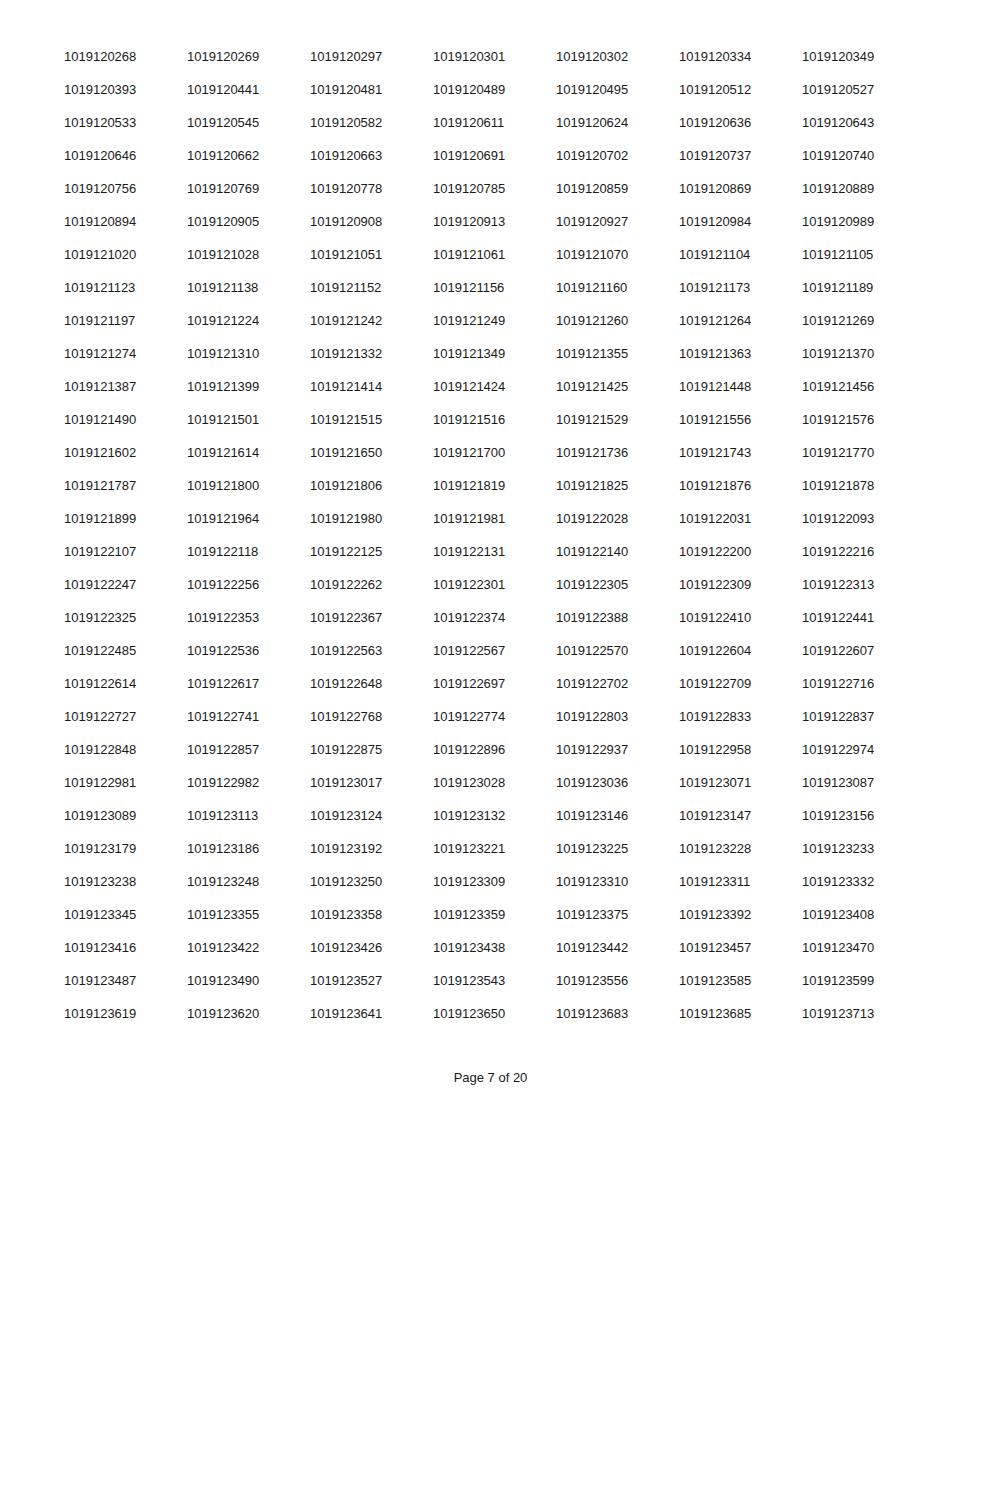| 1019120268 | 1019120269 | 1019120297 | 1019120301 | 1019120302 | 1019120334 | 1019120349 |
| 1019120393 | 1019120441 | 1019120481 | 1019120489 | 1019120495 | 1019120512 | 1019120527 |
| 1019120533 | 1019120545 | 1019120582 | 1019120611 | 1019120624 | 1019120636 | 1019120643 |
| 1019120646 | 1019120662 | 1019120663 | 1019120691 | 1019120702 | 1019120737 | 1019120740 |
| 1019120756 | 1019120769 | 1019120778 | 1019120785 | 1019120859 | 1019120869 | 1019120889 |
| 1019120894 | 1019120905 | 1019120908 | 1019120913 | 1019120927 | 1019120984 | 1019120989 |
| 1019121020 | 1019121028 | 1019121051 | 1019121061 | 1019121070 | 1019121104 | 1019121105 |
| 1019121123 | 1019121138 | 1019121152 | 1019121156 | 1019121160 | 1019121173 | 1019121189 |
| 1019121197 | 1019121224 | 1019121242 | 1019121249 | 1019121260 | 1019121264 | 1019121269 |
| 1019121274 | 1019121310 | 1019121332 | 1019121349 | 1019121355 | 1019121363 | 1019121370 |
| 1019121387 | 1019121399 | 1019121414 | 1019121424 | 1019121425 | 1019121448 | 1019121456 |
| 1019121490 | 1019121501 | 1019121515 | 1019121516 | 1019121529 | 1019121556 | 1019121576 |
| 1019121602 | 1019121614 | 1019121650 | 1019121700 | 1019121736 | 1019121743 | 1019121770 |
| 1019121787 | 1019121800 | 1019121806 | 1019121819 | 1019121825 | 1019121876 | 1019121878 |
| 1019121899 | 1019121964 | 1019121980 | 1019121981 | 1019122028 | 1019122031 | 1019122093 |
| 1019122107 | 1019122118 | 1019122125 | 1019122131 | 1019122140 | 1019122200 | 1019122216 |
| 1019122247 | 1019122256 | 1019122262 | 1019122301 | 1019122305 | 1019122309 | 1019122313 |
| 1019122325 | 1019122353 | 1019122367 | 1019122374 | 1019122388 | 1019122410 | 1019122441 |
| 1019122485 | 1019122536 | 1019122563 | 1019122567 | 1019122570 | 1019122604 | 1019122607 |
| 1019122614 | 1019122617 | 1019122648 | 1019122697 | 1019122702 | 1019122709 | 1019122716 |
| 1019122727 | 1019122741 | 1019122768 | 1019122774 | 1019122803 | 1019122833 | 1019122837 |
| 1019122848 | 1019122857 | 1019122875 | 1019122896 | 1019122937 | 1019122958 | 1019122974 |
| 1019122981 | 1019122982 | 1019123017 | 1019123028 | 1019123036 | 1019123071 | 1019123087 |
| 1019123089 | 1019123113 | 1019123124 | 1019123132 | 1019123146 | 1019123147 | 1019123156 |
| 1019123179 | 1019123186 | 1019123192 | 1019123221 | 1019123225 | 1019123228 | 1019123233 |
| 1019123238 | 1019123248 | 1019123250 | 1019123309 | 1019123310 | 1019123311 | 1019123332 |
| 1019123345 | 1019123355 | 1019123358 | 1019123359 | 1019123375 | 1019123392 | 1019123408 |
| 1019123416 | 1019123422 | 1019123426 | 1019123438 | 1019123442 | 1019123457 | 1019123470 |
| 1019123487 | 1019123490 | 1019123527 | 1019123543 | 1019123556 | 1019123585 | 1019123599 |
| 1019123619 | 1019123620 | 1019123641 | 1019123650 | 1019123683 | 1019123685 | 1019123713 |
Page 7 of 20